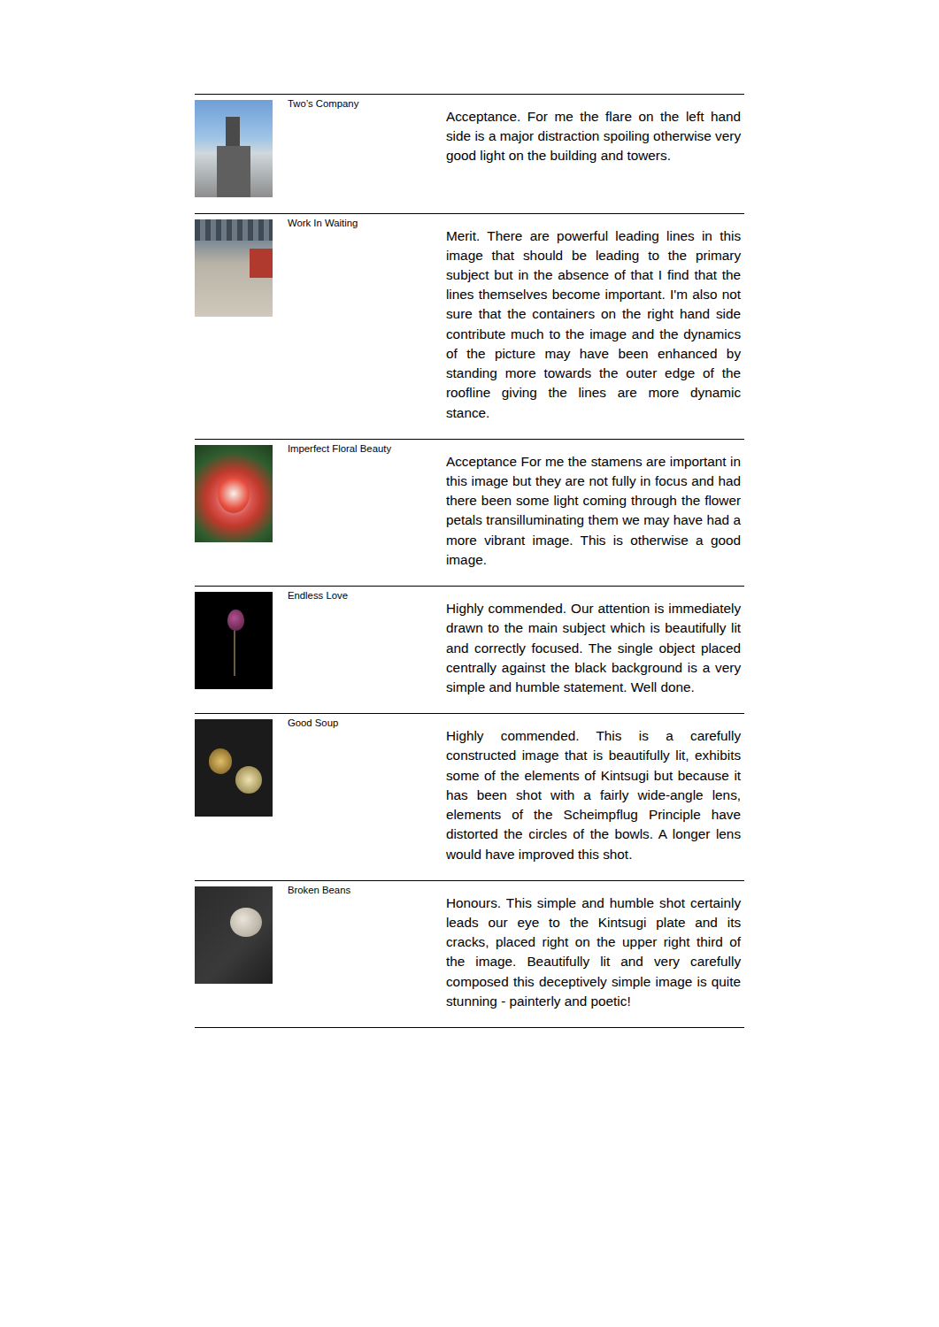| | Two’s Company | Acceptance. For me the flare on the left hand side is a major distraction spoiling otherwise very good light on the building and towers. |
| | Work In Waiting | Merit. There are powerful leading lines in this image that should be leading to the primary subject but in the absence of that I find that the lines themselves become important. I'm also not sure that the containers on the right hand side contribute much to the image and the dynamics of the picture may have been enhanced by standing more towards the outer edge of the roofline giving the lines are more dynamic stance. |
| | Imperfect Floral Beauty | Acceptance For me the stamens are important in this image but they are not fully in focus and had there been some light coming through the flower petals transilluminating them we may have had a more vibrant image. This is otherwise a good image. |
| | Endless Love | Highly commended. Our attention is immediately drawn to the main subject which is beautifully lit and correctly focused. The single object placed centrally against the black background is a very simple and humble statement. Well done. |
| | Good Soup | Highly commended. This is a carefully constructed image that is beautifully lit, exhibits some of the elements of Kintsugi but because it has been shot with a fairly wide-angle lens, elements of the Scheimpflug Principle have distorted the circles of the bowls. A longer lens would have improved this shot. |
| | Broken Beans | Honours. This simple and humble shot certainly leads our eye to the Kintsugi plate and its cracks, placed right on the upper right third of the image. Beautifully lit and very carefully composed this deceptively simple image is quite stunning - painterly and poetic! |